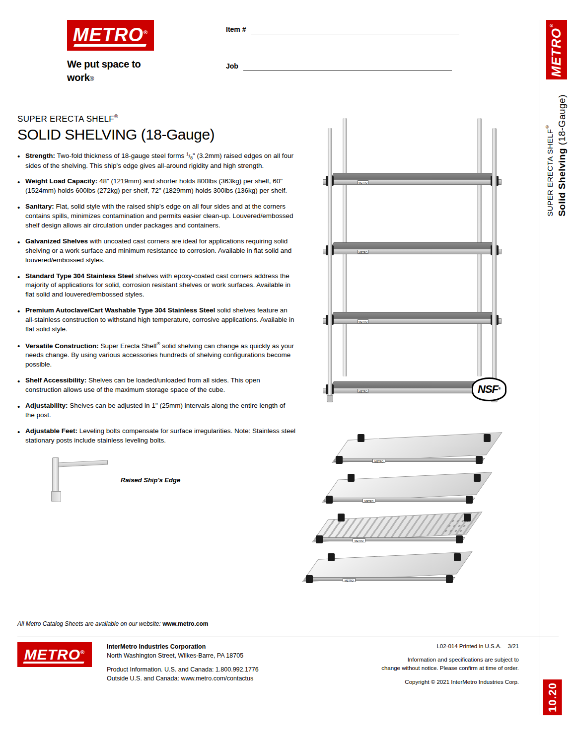METRO®
SUPER ERECTA SHELF®
Solid Shelving (18-Gauge)
10.20
METRO®
We put space to work®
Item #
Job
SUPER ERECTA SHELF®
SOLID SHELVING (18-Gauge)
Strength: Two-fold thickness of 18-gauge steel forms 1/8" (3.2mm) raised edges on all four sides of the shelving. This ship's edge gives all-around rigidity and high strength.
Weight Load Capacity: 48" (1219mm) and shorter holds 800lbs (363kg) per shelf, 60" (1524mm) holds 600lbs (272kg) per shelf, 72" (1829mm) holds 300lbs (136kg) per shelf.
Sanitary: Flat, solid style with the raised ship's edge on all four sides and at the corners contains spills, minimizes contamination and permits easier clean-up. Louvered/embossed shelf design allows air circulation under packages and containers.
Galvanized Shelves with uncoated cast corners are ideal for applications requiring solid shelving or a work surface and minimum resistance to corrosion. Available in flat solid and louvered/embossed styles.
Standard Type 304 Stainless Steel shelves with epoxy-coated cast corners address the majority of applications for solid, corrosion resistant shelves or work surfaces. Available in flat solid and louvered/embossed styles.
Premium Autoclave/Cart Washable Type 304 Stainless Steel solid shelves feature an all-stainless construction to withstand high temperature, corrosive applications. Available in flat solid style.
Versatile Construction: Super Erecta Shelf® solid shelving can change as quickly as your needs change. By using various accessories hundreds of shelving configurations become possible.
Shelf Accessibility: Shelves can be loaded/unloaded from all sides. This open construction allows use of the maximum storage space of the cube.
Adjustability: Shelves can be adjusted in 1" (25mm) intervals along the entire length of the post.
Adjustable Feet: Leveling bolts compensate for surface irregularities. Note: Stainless steel stationary posts include stainless leveling bolts.
Raised Ship's Edge
METRO
METRO
METRO
METRO
NSF®
METRO
METRO
METRO
METRO
All Metro Catalog Sheets are available on our website: www.metro.com
METRO®
InterMetro Industries Corporation
North Washington Street, Wilkes-Barre, PA 18705
Product Information. U.S. and Canada: 1.800.992.1776
Outside U.S. and Canada: www.metro.com/contactus
L02-014 Printed in U.S.A. 3/21
Information and specifications are subject to
change without notice. Please confirm at time of order.
Copyright © 2021 InterMetro Industries Corp.